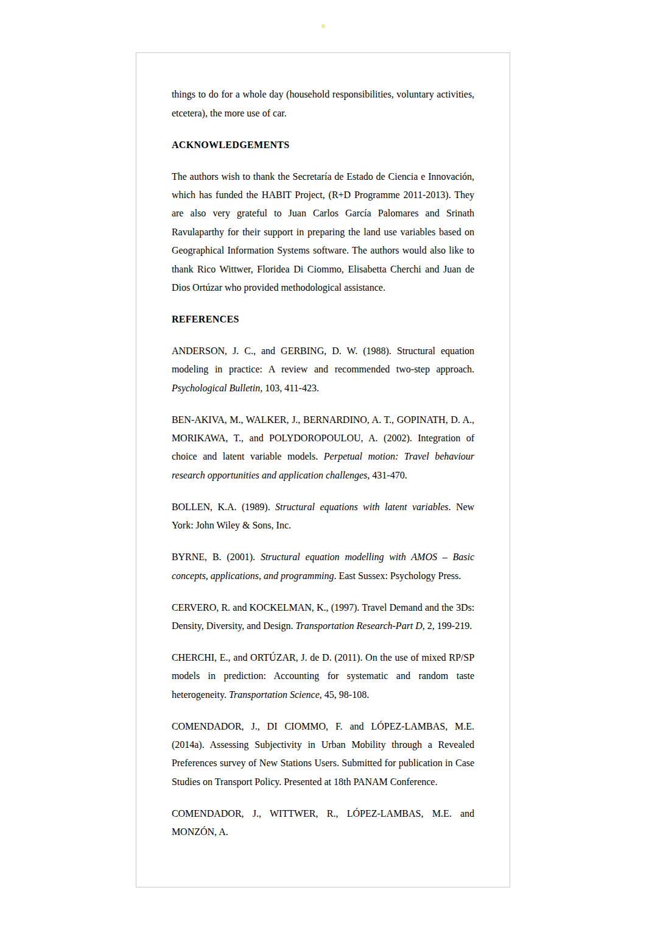things to do for a whole day (household responsibilities, voluntary activities, etcetera), the more use of car.
ACKNOWLEDGEMENTS
The authors wish to thank the Secretaría de Estado de Ciencia e Innovación, which has funded the HABIT Project, (R+D Programme 2011-2013). They are also very grateful to Juan Carlos García Palomares and Srinath Ravulaparthy for their support in preparing the land use variables based on Geographical Information Systems software. The authors would also like to thank Rico Wittwer, Floridea Di Ciommo, Elisabetta Cherchi and Juan de Dios Ortúzar who provided methodological assistance.
REFERENCES
ANDERSON, J. C., and GERBING, D. W. (1988). Structural equation modeling in practice: A review and recommended two-step approach. Psychological Bulletin, 103, 411-423.
BEN-AKIVA, M., WALKER, J., BERNARDINO, A. T., GOPINATH, D. A., MORIKAWA, T., and POLYDOROPOULOU, A. (2002). Integration of choice and latent variable models. Perpetual motion: Travel behaviour research opportunities and application challenges, 431-470.
BOLLEN, K.A. (1989). Structural equations with latent variables. New York: John Wiley & Sons, Inc.
BYRNE, B. (2001). Structural equation modelling with AMOS – Basic concepts, applications, and programming. East Sussex: Psychology Press.
CERVERO, R. and KOCKELMAN, K., (1997). Travel Demand and the 3Ds: Density, Diversity, and Design. Transportation Research-Part D, 2, 199-219.
CHERCHI, E., and ORTÚZAR, J. de D. (2011). On the use of mixed RP/SP models in prediction: Accounting for systematic and random taste heterogeneity. Transportation Science, 45, 98-108.
COMENDADOR, J., DI CIOMMO, F. and LÓPEZ-LAMBAS, M.E. (2014a). Assessing Subjectivity in Urban Mobility through a Revealed Preferences survey of New Stations Users. Submitted for publication in Case Studies on Transport Policy. Presented at 18th PANAM Conference.
COMENDADOR, J., WITTWER, R., LÓPEZ-LAMBAS, M.E. and MONZÓN, A.